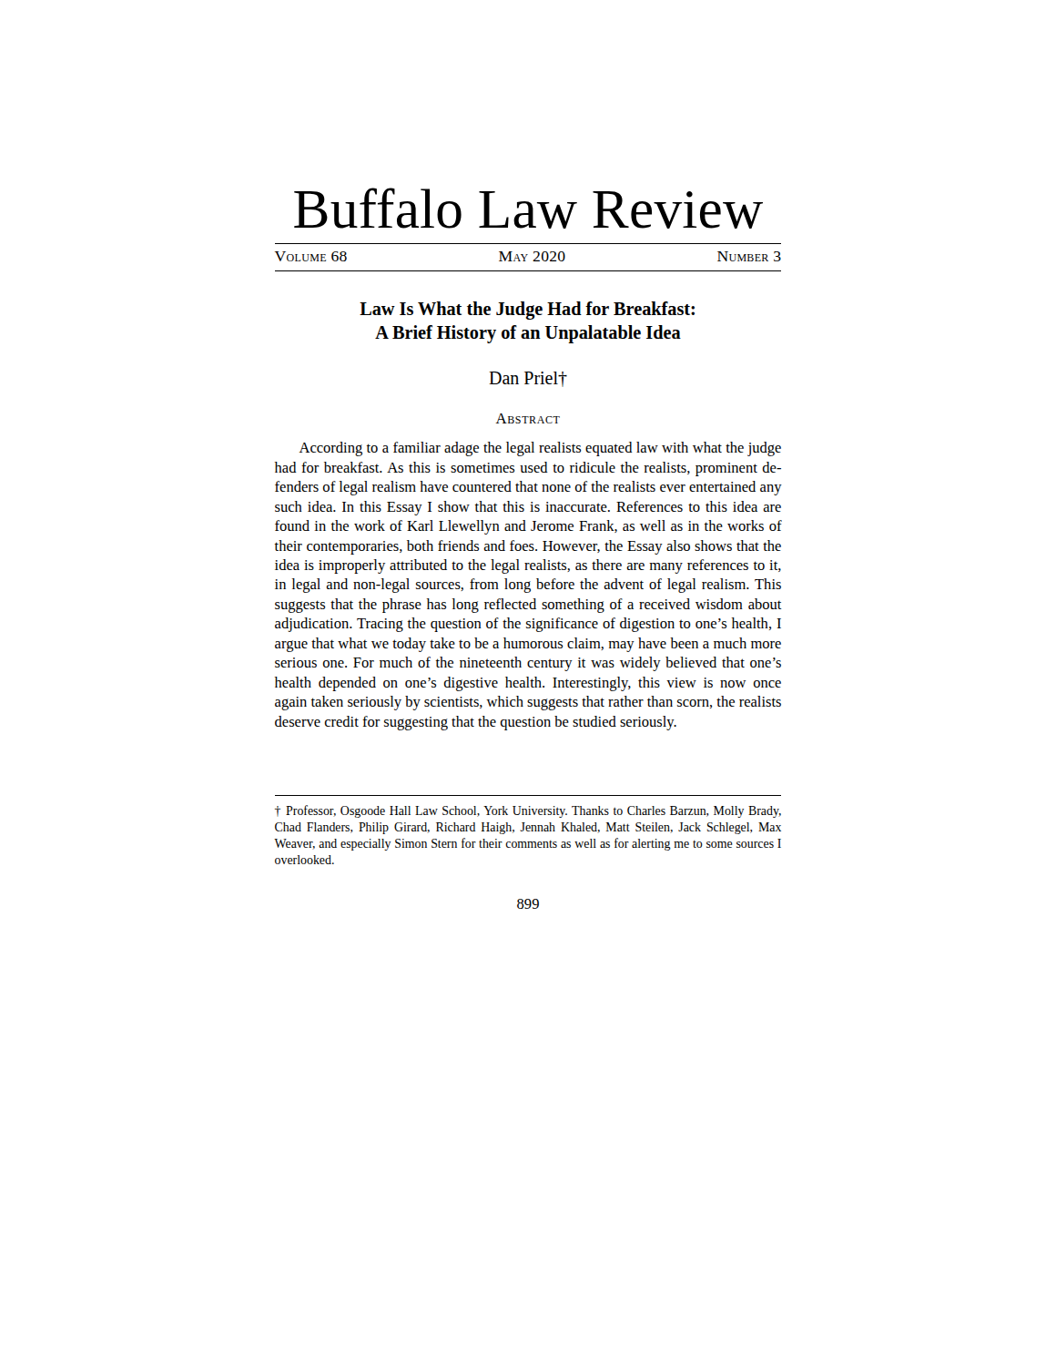Buffalo Law Review
Volume 68 May 2020 Number 3
Law Is What the Judge Had for Breakfast:
A Brief History of an Unpalatable Idea
Dan Priel†
Abstract
According to a familiar adage the legal realists equated law with what the judge had for breakfast. As this is sometimes used to ridicule the realists, prominent defenders of legal realism have countered that none of the realists ever entertained any such idea. In this Essay I show that this is inaccurate. References to this idea are found in the work of Karl Llewellyn and Jerome Frank, as well as in the works of their contemporaries, both friends and foes. However, the Essay also shows that the idea is improperly attributed to the legal realists, as there are many references to it, in legal and non-legal sources, from long before the advent of legal realism. This suggests that the phrase has long reflected something of a received wisdom about adjudication. Tracing the question of the significance of digestion to one’s health, I argue that what we today take to be a humorous claim, may have been a much more serious one. For much of the nineteenth century it was widely believed that one’s health depended on one’s digestive health. Interestingly, this view is now once again taken seriously by scientists, which suggests that rather than scorn, the realists deserve credit for suggesting that the question be studied seriously.
† Professor, Osgoode Hall Law School, York University. Thanks to Charles Barzun, Molly Brady, Chad Flanders, Philip Girard, Richard Haigh, Jennah Khaled, Matt Steilen, Jack Schlegel, Max Weaver, and especially Simon Stern for their comments as well as for alerting me to some sources I overlooked.
899